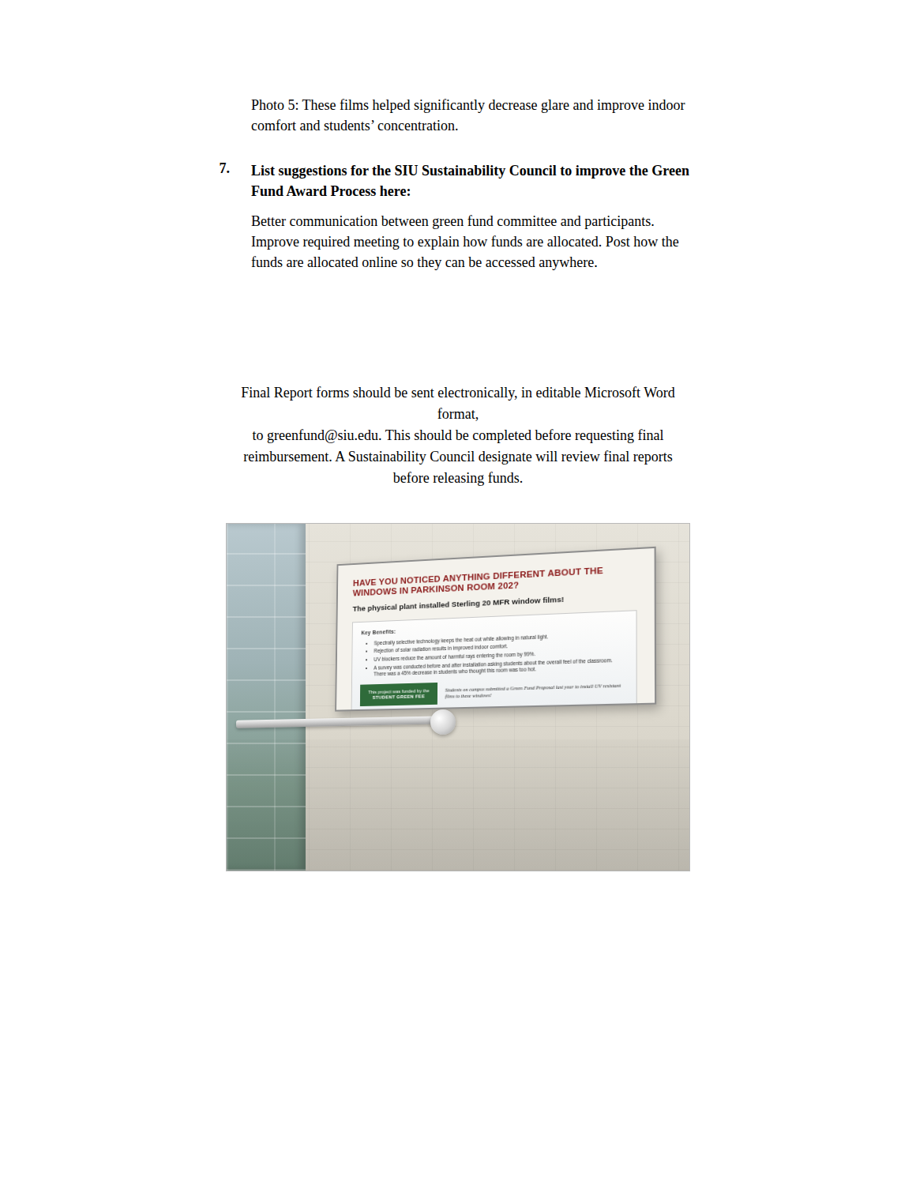Photo 5: These films helped significantly decrease glare and improve indoor comfort and students’ concentration.
7.
List suggestions for the SIU Sustainability Council to improve the Green Fund Award Process here:
Better communication between green fund committee and participants. Improve required meeting to explain how funds are allocated. Post how the funds are allocated online so they can be accessed anywhere.
Final Report forms should be sent electronically, in editable Microsoft Word format,
to greenfund@siu.edu. This should be completed before requesting final reimbursement. A Sustainability Council designate will review final reports before releasing funds.
Have you noticed anything different about the windows in Parkinson Room 202?
The physical plant installed Sterling 20 MFR window films!
Key Benefits:
Spectrally selective technology keeps the heat out while allowing in natural light.
Rejection of solar radiation results in improved indoor comfort.
UV blockers reduce the amount of harmful rays entering the room by 99%.
A survey was conducted before and after installation asking students about the overall feel of the classroom. There was a 45% decrease in students who thought this room was too hot.
This project was funded by the STUDENT GREEN FEE
Students on campus submitted a Green Fund Proposal last year to install UV resistant films to these windows!